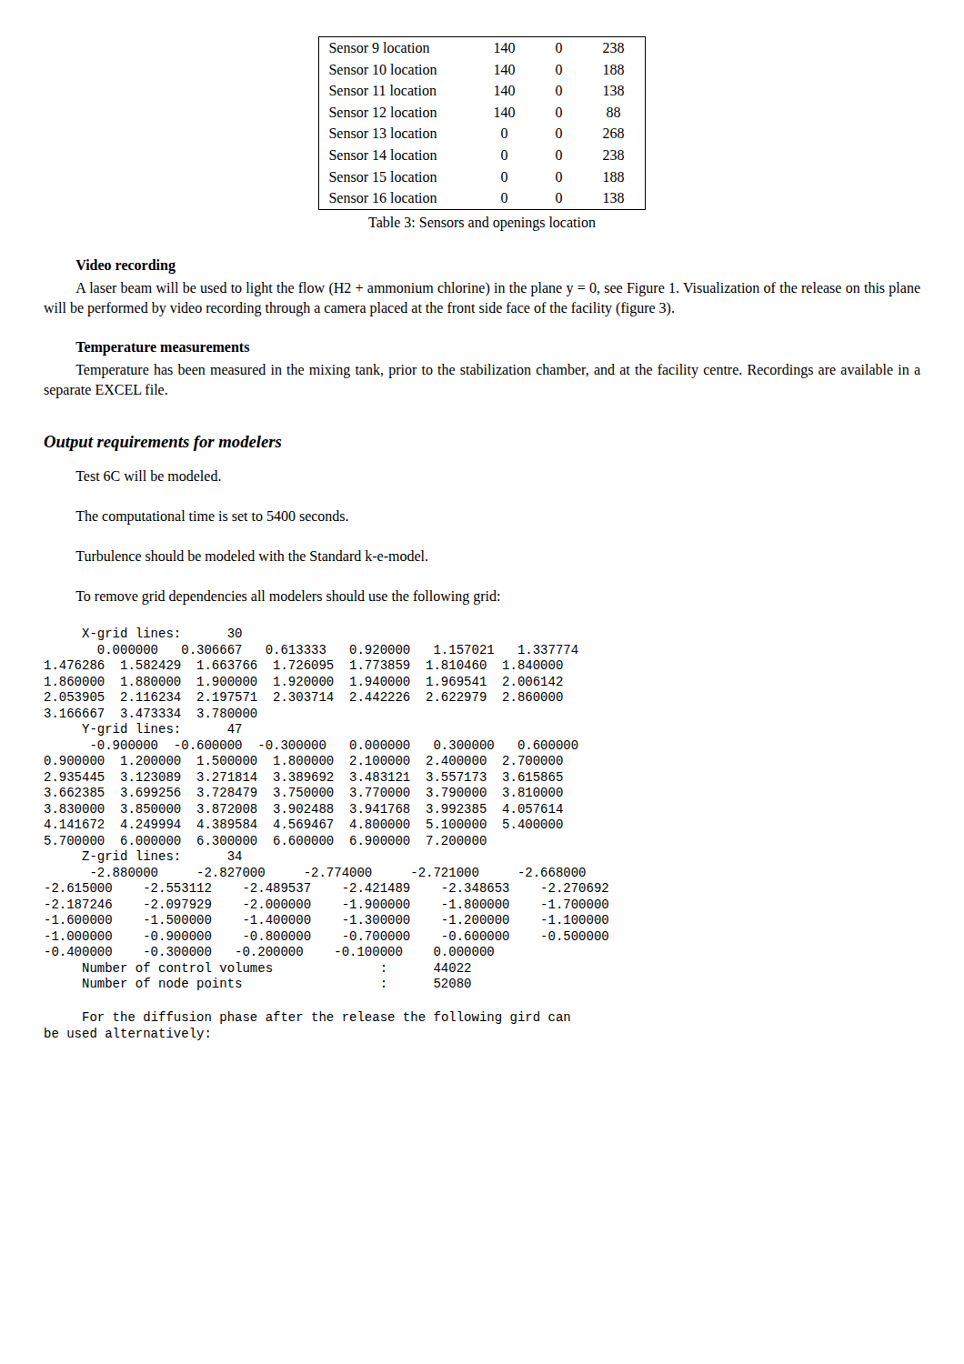| Sensor 9 location | 140 | 0 | 238 |
| Sensor 10 location | 140 | 0 | 188 |
| Sensor 11 location | 140 | 0 | 138 |
| Sensor 12 location | 140 | 0 | 88 |
| Sensor 13 location | 0 | 0 | 268 |
| Sensor 14 location | 0 | 0 | 238 |
| Sensor 15 location | 0 | 0 | 188 |
| Sensor 16 location | 0 | 0 | 138 |
Table 3: Sensors and openings location
Video recording
A laser beam will be used to light the flow (H2 + ammonium chlorine) in the plane y = 0, see Figure 1. Visualization of the release on this plane will be performed by video recording through a camera placed at the front side face of the facility (figure 3).
Temperature measurements
Temperature has been measured in the mixing tank, prior to the stabilization chamber, and at the facility centre. Recordings are available in a separate EXCEL file.
Output requirements for modelers
Test 6C will be modeled.
The computational time is set to 5400 seconds.
Turbulence should be modeled with the Standard k-e-model.
To remove grid dependencies all modelers should use the following grid:
     X-grid lines:      30
       0.000000   0.306667   0.613333   0.920000   1.157021   1.337774
1.476286  1.582429  1.663766  1.726095  1.773859  1.810460  1.840000
1.860000  1.880000  1.900000  1.920000  1.940000  1.969541  2.006142
2.053905  2.116234  2.197571  2.303714  2.442226  2.622979  2.860000
3.166667  3.473334  3.780000
     Y-grid lines:      47
      -0.900000  -0.600000  -0.300000   0.000000   0.300000   0.600000
0.900000  1.200000  1.500000  1.800000  2.100000  2.400000  2.700000
2.935445  3.123089  3.271814  3.389692  3.483121  3.557173  3.615865
3.662385  3.699256  3.728479  3.750000  3.770000  3.790000  3.810000
3.830000  3.850000  3.872008  3.902488  3.941768  3.992385  4.057614
4.141672  4.249994  4.389584  4.569467  4.800000  5.100000  5.400000
5.700000  6.000000  6.300000  6.600000  6.900000  7.200000
     Z-grid lines:      34
      -2.880000     -2.827000     -2.774000     -2.721000     -2.668000
-2.615000    -2.553112    -2.489537    -2.421489    -2.348653    -2.270692
-2.187246    -2.097929    -2.000000    -1.900000    -1.800000    -1.700000
-1.600000    -1.500000    -1.400000    -1.300000    -1.200000    -1.100000
-1.000000    -0.900000    -0.800000    -0.700000    -0.600000    -0.500000
-0.400000    -0.300000   -0.200000    -0.100000    0.000000
     Number of control volumes              :      44022
     Number of node points                  :      52080
     For the diffusion phase after the release the following gird can
be used alternatively: